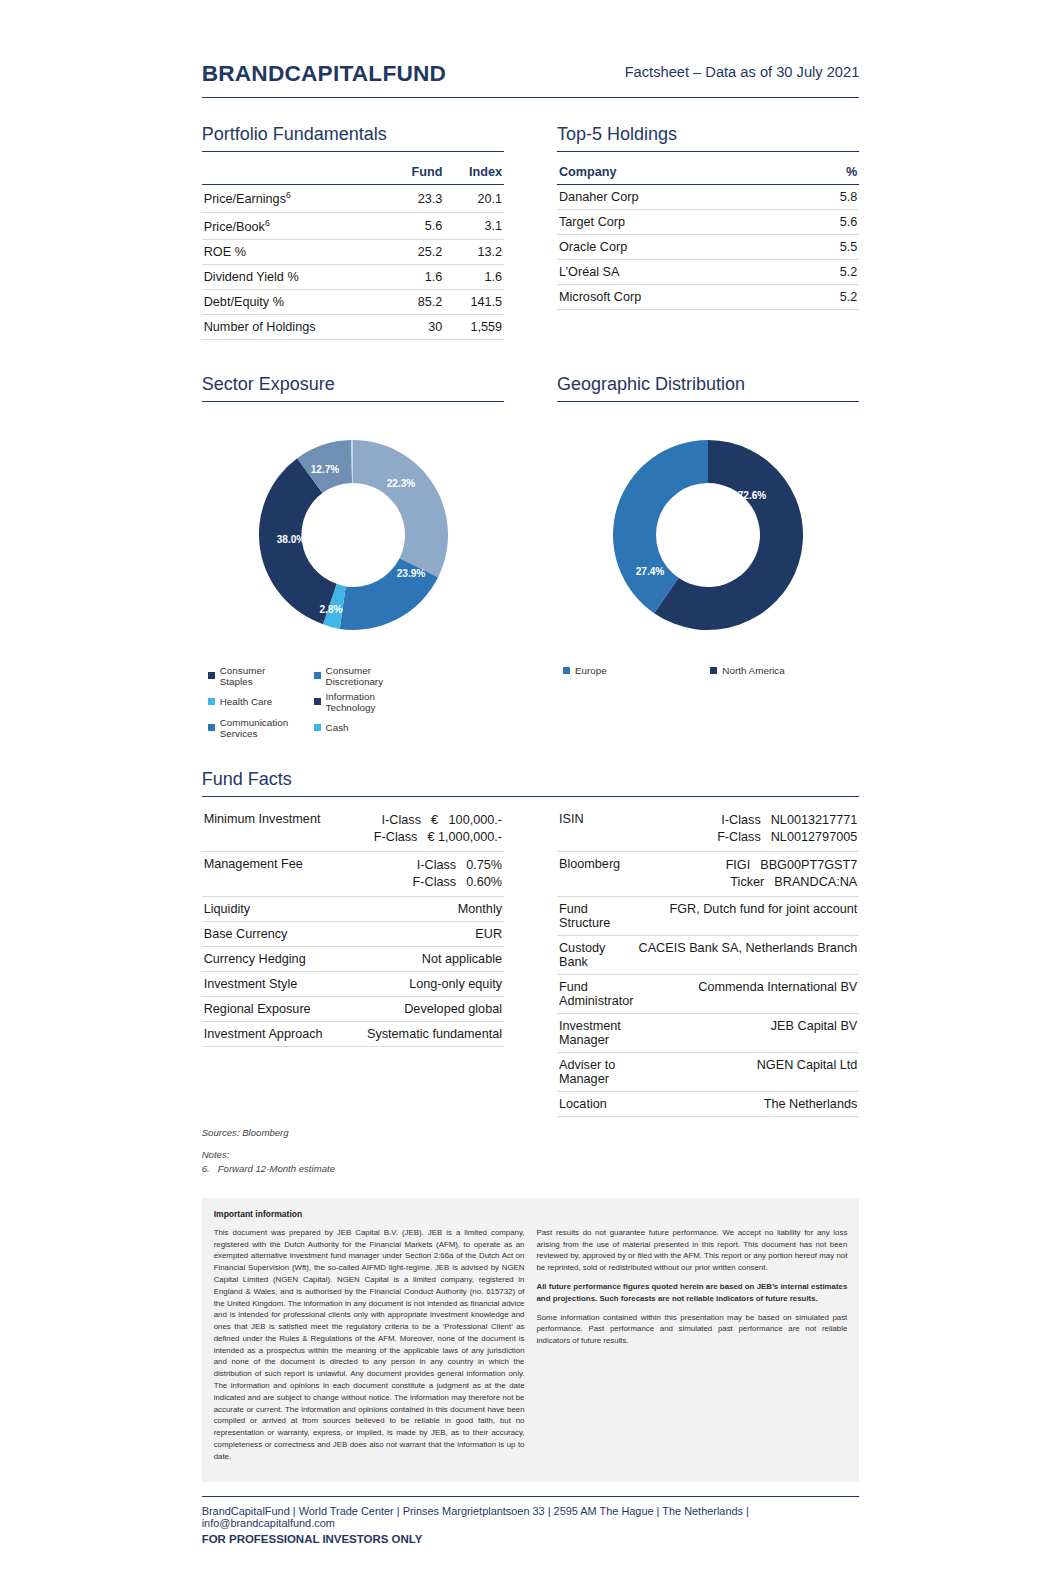BRAND CAPITAL FUND
Factsheet – Data as of 30 July 2021
Portfolio Fundamentals
| | Fund | Index |
| --- | --- | --- |
| Price/Earnings 6 | 23.3 | 20.1 |
| Price/Book 6 | 5.6 | 3.1 |
| ROE % | 25.2 | 13.2 |
| Dividend Yield % | 1.6 | 1.6 |
| Debt/Equity % | 85.2 | 141.5 |
| Number of Holdings | 30 | 1,559 |
Top-5 Holdings
| Company | % |
| --- | --- |
| Danaher Corp | 5.8 |
| Target Corp | 5.6 |
| Oracle Corp | 5.5 |
| L’Oréal SA | 5.2 |
| Microsoft Corp | 5.2 |
Sector Exposure
22.3% 23.9% 2.8% 38.0% 12.7%
Consumer Staples
Consumer Discretionary
Health Care
Information Technology
Communication Services
Cash
Geographic Distribution
72.6% 27.4%
Europe
North America
Fund Facts
| Minimum Investment | I-Class € 100,000.- F-Class € 1,000,000.- |
| Management Fee | I-Class 0.75% F-Class 0.60% |
| Liquidity | Monthly |
| Base Currency | EUR |
| Currency Hedging | Not applicable |
| Investment Style | Long-only equity |
| Regional Exposure | Developed global |
| Investment Approach | Systematic fundamental |
| ISIN | I-Class NL0013217771 F-Class NL0012797005 |
| Bloomberg | FIGI BBG00PT7GST7 Ticker BRANDCA:NA |
| Fund Structure | FGR, Dutch fund for joint account |
| Custody Bank | CACEIS Bank SA, Netherlands Branch |
| Fund Administrator | Commenda International BV |
| Investment Manager | JEB Capital BV |
| Adviser to Manager | NGEN Capital Ltd |
| Location | The Netherlands |
Sources: Bloomberg
Notes:
6. Forward 12-Month estimate
Important information
This document was prepared by JEB Capital B.V. (JEB). JEB is a limited company, registered with the Dutch Authority for the Financial Markets (AFM), to operate as an exempted alternative investment fund manager under Section 2:66a of the Dutch Act on Financial Supervision (Wft), the so-called AIFMD light-regime. JEB is advised by NGEN Capital Limited (NGEN Capital). NGEN Capital is a limited company, registered in England & Wales, and is authorised by the Financial Conduct Authority (no. 615732) of the United Kingdom. The information in any document is not intended as financial advice and is intended for professional clients only with appropriate investment knowledge and ones that JEB is satisfied meet the regulatory criteria to be a ‘Professional Client’ as defined under the Rules & Regulations of the AFM. Moreover, none of the document is intended as a prospectus within the meaning of the applicable laws of any jurisdiction and none of the document is directed to any person in any country in which the distribution of such report is unlawful. Any document provides general information only. The information and opinions in each document constitute a judgment as at the date indicated and are subject to change without notice. The information may therefore not be accurate or current. The information and opinions contained in this document have been compiled or arrived at from sources believed to be reliable in good faith, but no representation or warranty, express, or implied, is made by JEB, as to their accuracy, completeness or correctness and JEB does also not warrant that the information is up to date.
Past results do not guarantee future performance. We accept no liability for any loss arising from the use of material presented in this report. This document has not been reviewed by, approved by or filed with the AFM. This report or any portion hereof may not be reprinted, sold or redistributed without our prior written consent.
All future performance figures quoted herein are based on JEB’s internal estimates and projections. Such forecasts are not reliable indicators of future results.
Some information contained within this presentation may be based on simulated past performance. Past performance and simulated past performance are not reliable indicators of future results.
BrandCapitalFund | World Trade Center | Prinses Margrietplantsoen 33 | 2595 AM The Hague | The Netherlands | info@brandcapitalfund.com
FOR PROFESSIONAL INVESTORS ONLY